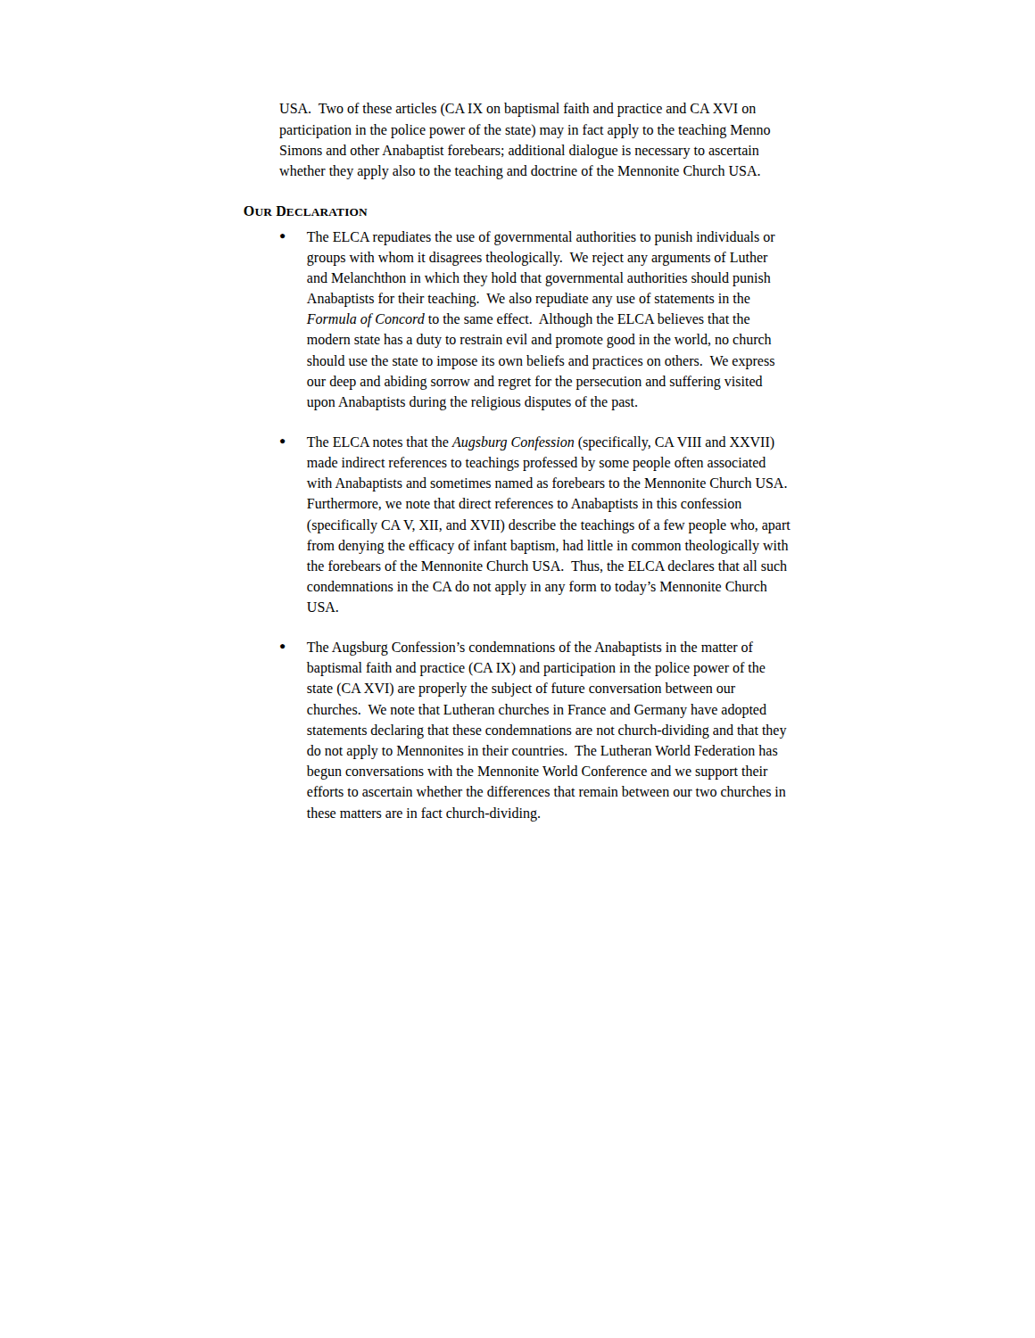USA. Two of these articles (CA IX on baptismal faith and practice and CA XVI on participation in the police power of the state) may in fact apply to the teaching Menno Simons and other Anabaptist forebears; additional dialogue is necessary to ascertain whether they apply also to the teaching and doctrine of the Mennonite Church USA.
OUR DECLARATION
The ELCA repudiates the use of governmental authorities to punish individuals or groups with whom it disagrees theologically. We reject any arguments of Luther and Melanchthon in which they hold that governmental authorities should punish Anabaptists for their teaching. We also repudiate any use of statements in the Formula of Concord to the same effect. Although the ELCA believes that the modern state has a duty to restrain evil and promote good in the world, no church should use the state to impose its own beliefs and practices on others. We express our deep and abiding sorrow and regret for the persecution and suffering visited upon Anabaptists during the religious disputes of the past.
The ELCA notes that the Augsburg Confession (specifically, CA VIII and XXVII) made indirect references to teachings professed by some people often associated with Anabaptists and sometimes named as forebears to the Mennonite Church USA. Furthermore, we note that direct references to Anabaptists in this confession (specifically CA V, XII, and XVII) describe the teachings of a few people who, apart from denying the efficacy of infant baptism, had little in common theologically with the forebears of the Mennonite Church USA. Thus, the ELCA declares that all such condemnations in the CA do not apply in any form to today’s Mennonite Church USA.
The Augsburg Confession’s condemnations of the Anabaptists in the matter of baptismal faith and practice (CA IX) and participation in the police power of the state (CA XVI) are properly the subject of future conversation between our churches. We note that Lutheran churches in France and Germany have adopted statements declaring that these condemnations are not church-dividing and that they do not apply to Mennonites in their countries. The Lutheran World Federation has begun conversations with the Mennonite World Conference and we support their efforts to ascertain whether the differences that remain between our two churches in these matters are in fact church-dividing.